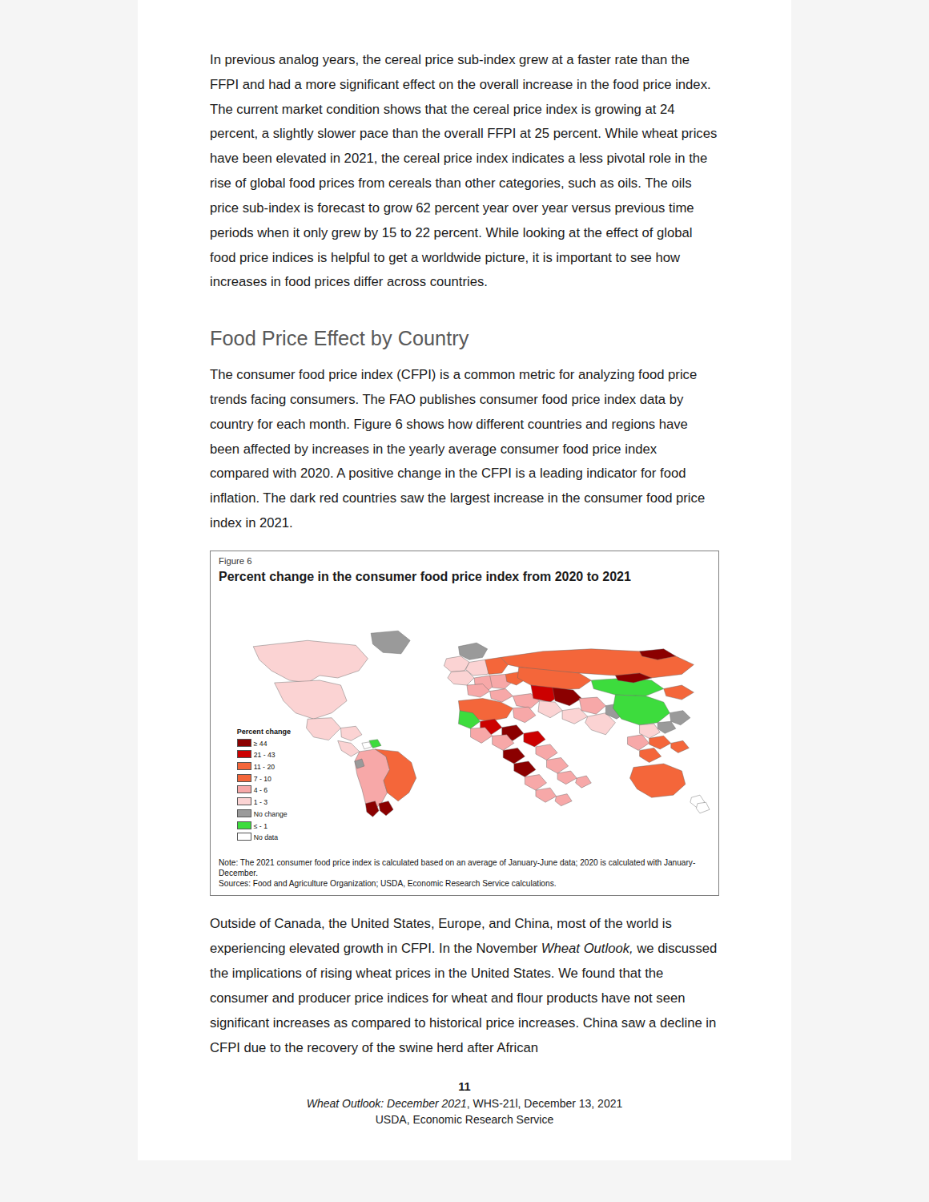In previous analog years, the cereal price sub-index grew at a faster rate than the FFPI and had a more significant effect on the overall increase in the food price index. The current market condition shows that the cereal price index is growing at 24 percent, a slightly slower pace than the overall FFPI at 25 percent. While wheat prices have been elevated in 2021, the cereal price index indicates a less pivotal role in the rise of global food prices from cereals than other categories, such as oils. The oils price sub-index is forecast to grow 62 percent year over year versus previous time periods when it only grew by 15 to 22 percent. While looking at the effect of global food price indices is helpful to get a worldwide picture, it is important to see how increases in food prices differ across countries.
Food Price Effect by Country
The consumer food price index (CFPI) is a common metric for analyzing food price trends facing consumers. The FAO publishes consumer food price index data by country for each month. Figure 6 shows how different countries and regions have been affected by increases in the yearly average consumer food price index compared with 2020. A positive change in the CFPI is a leading indicator for food inflation. The dark red countries saw the largest increase in the consumer food price index in 2021.
Figure 6
Percent change in the consumer food price index from 2020 to 2021
Percent change
| | ≥ 44 |
| | 21 - 43 |
| | 11 - 20 |
| | 7 - 10 |
| | 4 - 6 |
| | 1 - 3 |
| | No change |
| | ≤ - 1 |
| | No data |
Note: The 2021 consumer food price index is calculated based on an average of January-June data; 2020 is calculated with January-December.
Sources: Food and Agriculture Organization; USDA, Economic Research Service calculations.
Outside of Canada, the United States, Europe, and China, most of the world is experiencing elevated growth in CFPI. In the November Wheat Outlook, we discussed the implications of rising wheat prices in the United States. We found that the consumer and producer price indices for wheat and flour products have not seen significant increases as compared to historical price increases. China saw a decline in CFPI due to the recovery of the swine herd after African
11
Wheat Outlook: December 2021, WHS-21l, December 13, 2021
USDA, Economic Research Service